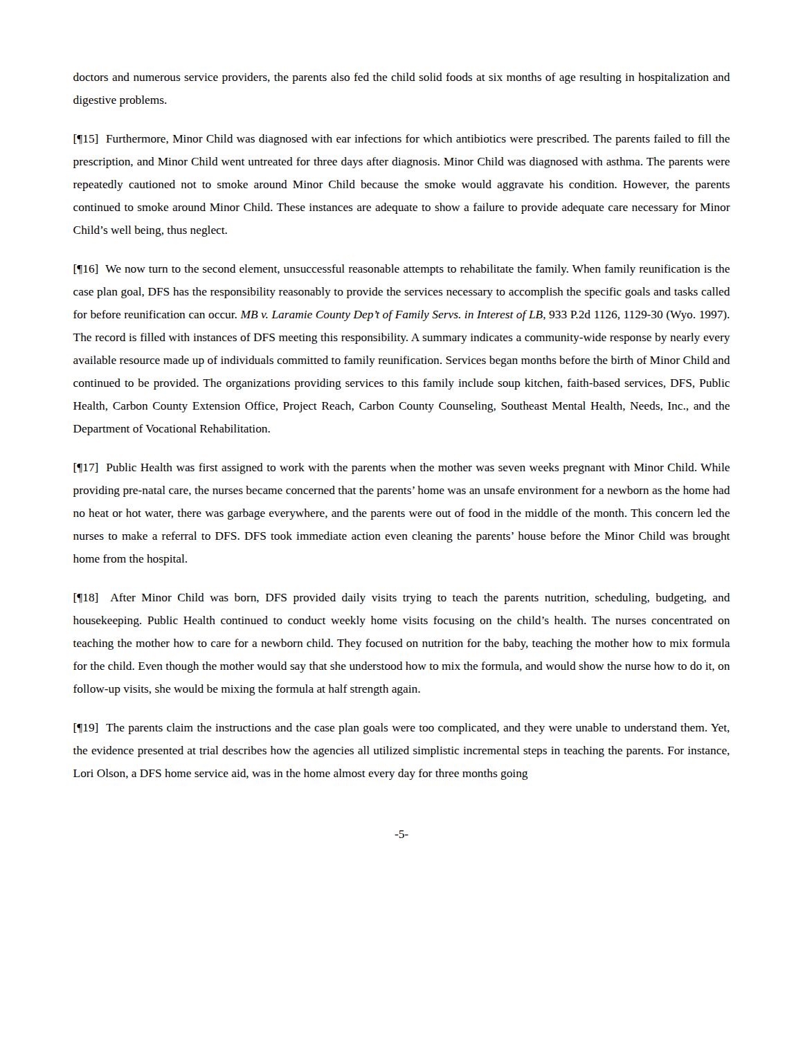doctors and numerous service providers, the parents also fed the child solid foods at six months of age resulting in hospitalization and digestive problems.
[¶15] Furthermore, Minor Child was diagnosed with ear infections for which antibiotics were prescribed. The parents failed to fill the prescription, and Minor Child went untreated for three days after diagnosis. Minor Child was diagnosed with asthma. The parents were repeatedly cautioned not to smoke around Minor Child because the smoke would aggravate his condition. However, the parents continued to smoke around Minor Child. These instances are adequate to show a failure to provide adequate care necessary for Minor Child’s well being, thus neglect.
[¶16] We now turn to the second element, unsuccessful reasonable attempts to rehabilitate the family. When family reunification is the case plan goal, DFS has the responsibility reasonably to provide the services necessary to accomplish the specific goals and tasks called for before reunification can occur. MB v. Laramie County Dep’t of Family Servs. in Interest of LB, 933 P.2d 1126, 1129-30 (Wyo. 1997). The record is filled with instances of DFS meeting this responsibility. A summary indicates a community-wide response by nearly every available resource made up of individuals committed to family reunification. Services began months before the birth of Minor Child and continued to be provided. The organizations providing services to this family include soup kitchen, faith-based services, DFS, Public Health, Carbon County Extension Office, Project Reach, Carbon County Counseling, Southeast Mental Health, Needs, Inc., and the Department of Vocational Rehabilitation.
[¶17] Public Health was first assigned to work with the parents when the mother was seven weeks pregnant with Minor Child. While providing pre-natal care, the nurses became concerned that the parents’ home was an unsafe environment for a newborn as the home had no heat or hot water, there was garbage everywhere, and the parents were out of food in the middle of the month. This concern led the nurses to make a referral to DFS. DFS took immediate action even cleaning the parents’ house before the Minor Child was brought home from the hospital.
[¶18] After Minor Child was born, DFS provided daily visits trying to teach the parents nutrition, scheduling, budgeting, and housekeeping. Public Health continued to conduct weekly home visits focusing on the child’s health. The nurses concentrated on teaching the mother how to care for a newborn child. They focused on nutrition for the baby, teaching the mother how to mix formula for the child. Even though the mother would say that she understood how to mix the formula, and would show the nurse how to do it, on follow-up visits, she would be mixing the formula at half strength again.
[¶19] The parents claim the instructions and the case plan goals were too complicated, and they were unable to understand them. Yet, the evidence presented at trial describes how the agencies all utilized simplistic incremental steps in teaching the parents. For instance, Lori Olson, a DFS home service aid, was in the home almost every day for three months going
-5-